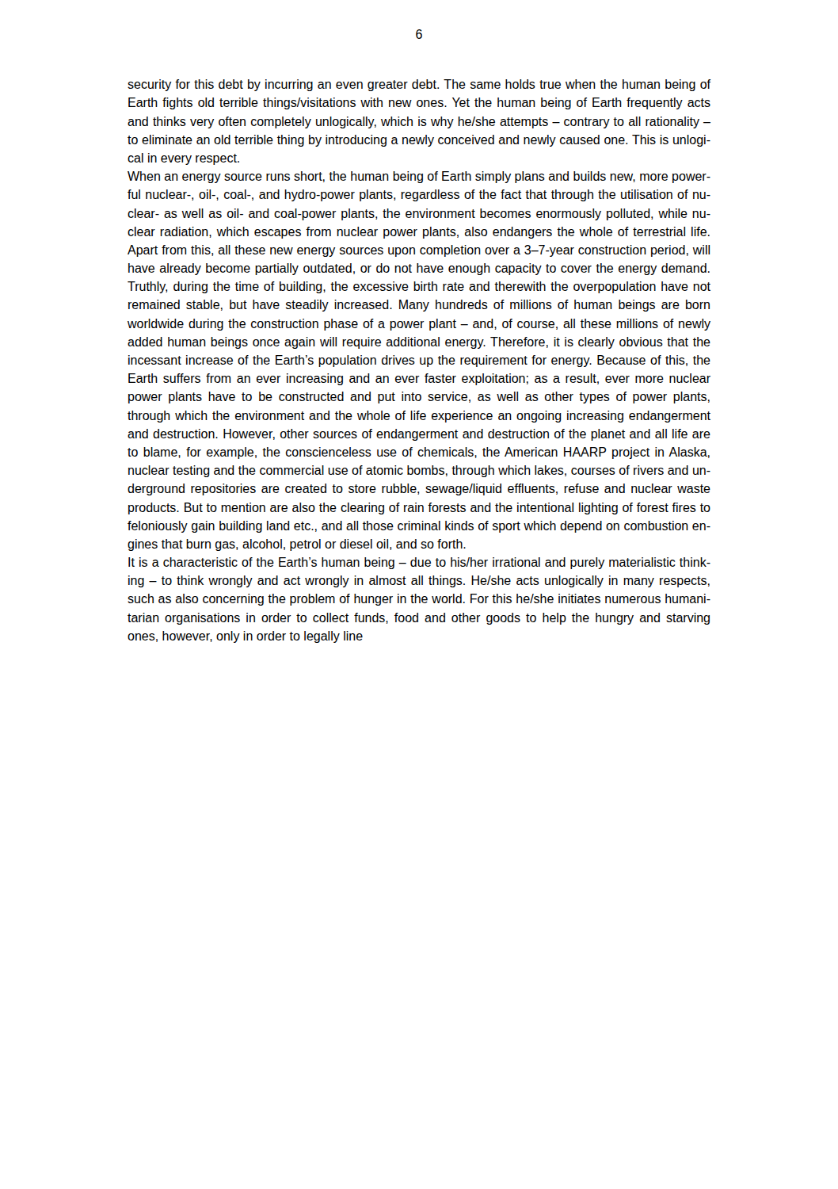6
security for this debt by incurring an even greater debt. The same holds true when the human being of Earth fights old terrible things/visitations with new ones. Yet the human being of Earth frequently acts and thinks very often completely unlogically, which is why he/she attempts – contrary to all rationality – to eliminate an old terrible thing by introducing a newly conceived and newly caused one. This is unlogical in every respect.
When an energy source runs short, the human being of Earth simply plans and builds new, more powerful nuclear-, oil-, coal-, and hydro-power plants, regardless of the fact that through the utilisation of nuclear- as well as oil- and coal-power plants, the environment becomes enormously polluted, while nuclear radiation, which escapes from nuclear power plants, also endangers the whole of terrestrial life. Apart from this, all these new energy sources upon completion over a 3–7-year construction period, will have already become partially outdated, or do not have enough capacity to cover the energy demand. Truthly, during the time of building, the excessive birth rate and therewith the overpopulation have not remained stable, but have steadily increased. Many hundreds of millions of human beings are born worldwide during the construction phase of a power plant – and, of course, all these millions of newly added human beings once again will require additional energy. Therefore, it is clearly obvious that the incessant increase of the Earth’s population drives up the requirement for energy. Because of this, the Earth suffers from an ever increasing and an ever faster exploitation; as a result, ever more nuclear power plants have to be constructed and put into service, as well as other types of power plants, through which the environment and the whole of life experience an ongoing increasing endangerment and destruction. However, other sources of endangerment and destruction of the planet and all life are to blame, for example, the conscienceless use of chemicals, the American HAARP project in Alaska, nuclear testing and the commercial use of atomic bombs, through which lakes, courses of rivers and underground repositories are created to store rubble, sewage/liquid effluents, refuse and nuclear waste products. But to mention are also the clearing of rain forests and the intentional lighting of forest fires to feloniously gain building land etc., and all those criminal kinds of sport which depend on combustion engines that burn gas, alcohol, petrol or diesel oil, and so forth.
It is a characteristic of the Earth’s human being – due to his/her irrational and purely materialistic thinking – to think wrongly and act wrongly in almost all things. He/she acts unlogically in many respects, such as also concerning the problem of hunger in the world. For this he/she initiates numerous humanitarian organisations in order to collect funds, food and other goods to help the hungry and starving ones, however, only in order to legally line